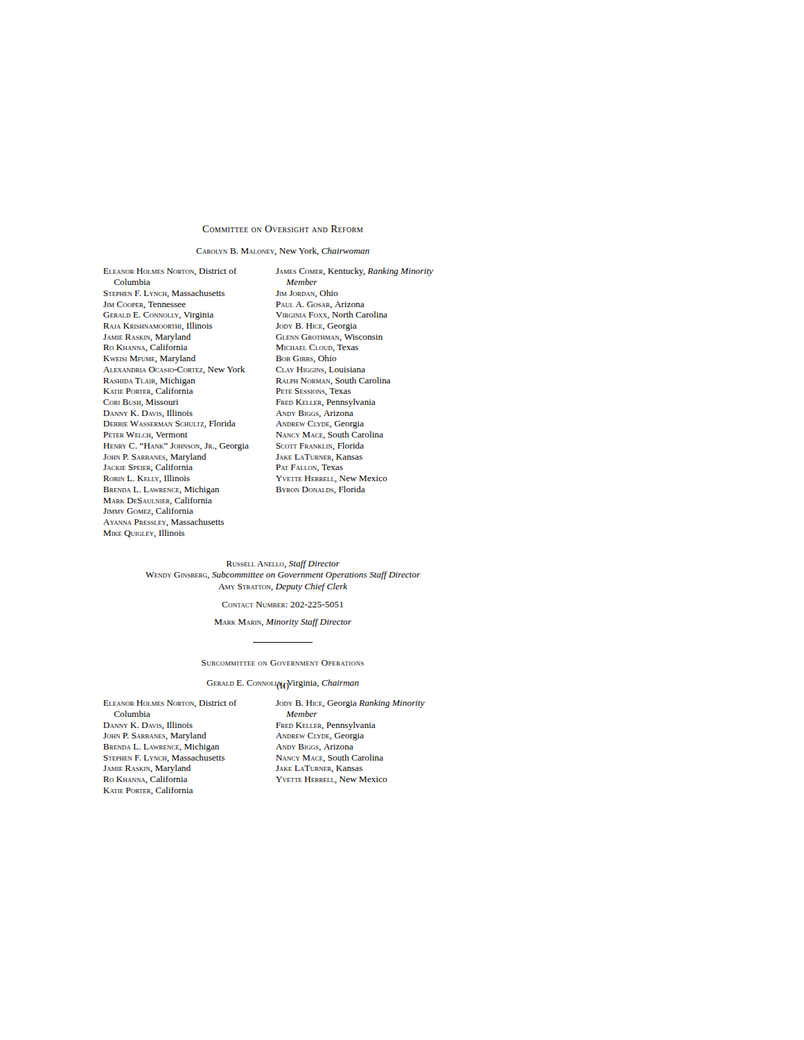Committee on Oversight and Reform
Carolyn B. Maloney, New York, Chairwoman
| Eleanor Holmes Norton, District of Columbia Stephen F. Lynch, Massachusetts Jim Cooper, Tennessee Gerald E. Connolly, Virginia Raja Krishnamoorthi, Illinois Jamie Raskin, Maryland Ro Khanna, California Kweisi Mfume, Maryland Alexandria Ocasio-Cortez, New York Rashida Tlaib, Michigan Katie Porter, California Cori Bush, Missouri Danny K. Davis, Illinois Debbie Wasserman Schultz, Florida Peter Welch, Vermont Henry C. “Hank” Johnson, Jr., Georgia John P. Sarbanes, Maryland Jackie Speier, California Robin L. Kelly, Illinois Brenda L. Lawrence, Michigan Mark DeSaulnier, California Jimmy Gomez, California Ayanna Pressley, Massachusetts Mike Quigley, Illinois | James Comer, Kentucky, Ranking Minority Member Jim Jordan, Ohio Paul A. Gosar, Arizona Virginia Foxx, North Carolina Jody B. Hice, Georgia Glenn Grothman, Wisconsin Michael Cloud, Texas Bob Gibbs, Ohio Clay Higgins, Louisiana Ralph Norman, South Carolina Pete Sessions, Texas Fred Keller, Pennsylvania Andy Biggs, Arizona Andrew Clyde, Georgia Nancy Mace, South Carolina Scott Franklin, Florida Jake LaTurner, Kansas Pat Fallon, Texas Yvette Herrell, New Mexico Byron Donalds, Florida |
Russell Anello, Staff Director
Wendy Ginsberg, Subcommittee on Government Operations Staff Director
Amy Stratton, Deputy Chief Clerk
Contact Number: 202-225-5051
Mark Marin, Minority Staff Director
Subcommittee on Government Operations
Gerald E. Connolly, Virginia, Chairman
| Eleanor Holmes Norton, District of Columbia Danny K. Davis, Illinois John P. Sarbanes, Maryland Brenda L. Lawrence, Michigan Stephen F. Lynch, Massachusetts Jamie Raskin, Maryland Ro Khanna, California Katie Porter, California | Jody B. Hice, Georgia Ranking Minority Member Fred Keller, Pennsylvania Andrew Clyde, Georgia Andy Biggs, Arizona Nancy Mace, South Carolina Jake LaTurner, Kansas Yvette Herrell, New Mexico |
(II)